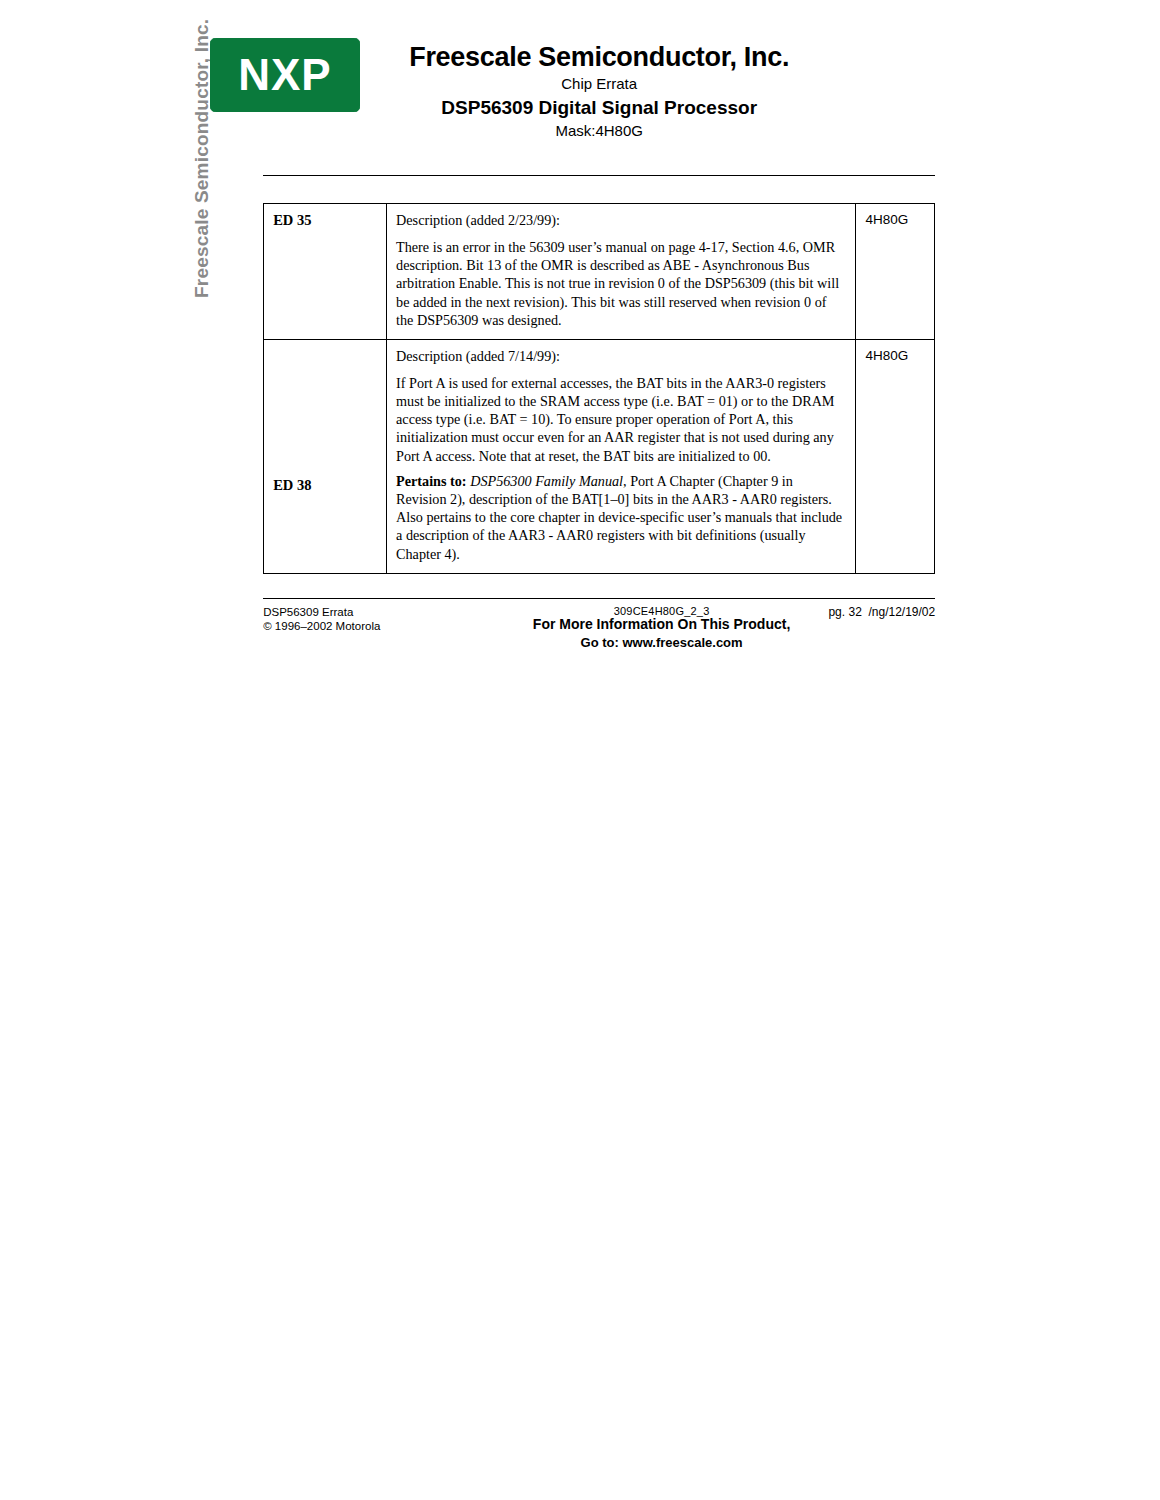Freescale Semiconductor, Inc.
NXP
Freescale Semiconductor, Inc.
Chip Errata
DSP56309 Digital Signal Processor
Mask:4H80G
| ED 35 | Description (added 2/23/99): There is an error in the 56309 user’s manual on page 4-17, Section 4.6, OMR description. Bit 13 of the OMR is described as ABE - Asynchronous Bus arbitration Enable. This is not true in revision 0 of the DSP56309 (this bit will be added in the next revision). This bit was still reserved when revision 0 of the DSP56309 was designed. | 4H80G |
| ED 38 | Description (added 7/14/99): If Port A is used for external accesses, the BAT bits in the AAR3-0 registers must be initialized to the SRAM access type (i.e. BAT = 01) or to the DRAM access type (i.e. BAT = 10). To ensure proper operation of Port A, this initialization must occur even for an AAR register that is not used during any Port A access. Note that at reset, the BAT bits are initialized to 00. Pertains to: DSP56300 Family Manual , Port A Chapter (Chapter 9 in Revision 2), description of the BAT[1–0] bits in the AAR3 - AAR0 registers. Also pertains to the core chapter in device-specific user’s manuals that include a description of the AAR3 - AAR0 registers with bit definitions (usually Chapter 4). | 4H80G |
DSP56309 Errata
© 1996–2002 Motorola
309CE4H80G_2_3
For More Information On This Product,
Go to: www.freescale.com
pg. 32 /ng/12/19/02